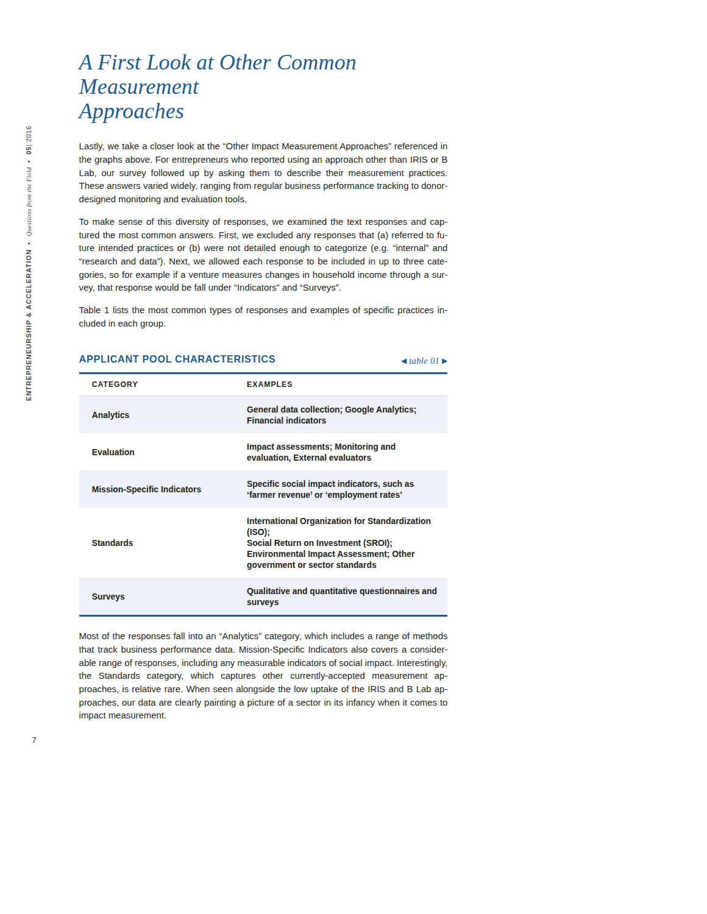Entrepreneurship & Acceleration • Questions from the Field • 05| 2016
A First Look at Other Common Measurement
Approaches
Lastly, we take a closer look at the “Other Impact Measurement Approaches” referenced in the graphs above. For entrepreneurs who reported using an approach other than IRIS or B Lab, our survey followed up by asking them to describe their measurement practices. These answers varied widely, ranging from regular business performance tracking to donor-designed monitoring and evaluation tools.
To make sense of this diversity of responses, we examined the text responses and captured the most common answers. First, we excluded any responses that (a) referred to future intended practices or (b) were not detailed enough to categorize (e.g. “internal” and “research and data”). Next, we allowed each response to be included in up to three categories, so for example if a venture measures changes in household income through a survey, that response would be fall under “Indicators” and “Surveys”.
Table 1 lists the most common types of responses and examples of specific practices included in each group.
◀ table 01 ▶
Applicant Pool Characteristics
| Category | Examples |
| --- | --- |
| Analytics | General data collection; Google Analytics; Financial indicators |
| Evaluation | Impact assessments; Monitoring and evaluation, External evaluators |
| Mission-Specific Indicators | Specific social impact indicators, such as ‘farmer revenue’ or ‘employment rates’ |
| Standards | International Organization for Standardization (ISO); Social Return on Investment (SROI); Environmental Impact Assessment; Other government or sector standards |
| Surveys | Qualitative and quantitative questionnaires and surveys |
Most of the responses fall into an “Analytics” category, which includes a range of methods that track business performance data. Mission-Specific Indicators also covers a considerable range of responses, including any measurable indicators of social impact. Interestingly, the Standards category, which captures other currently-accepted measurement approaches, is relative rare. When seen alongside the low uptake of the IRIS and B Lab approaches, our data are clearly painting a picture of a sector in its infancy when it comes to impact measurement.
7